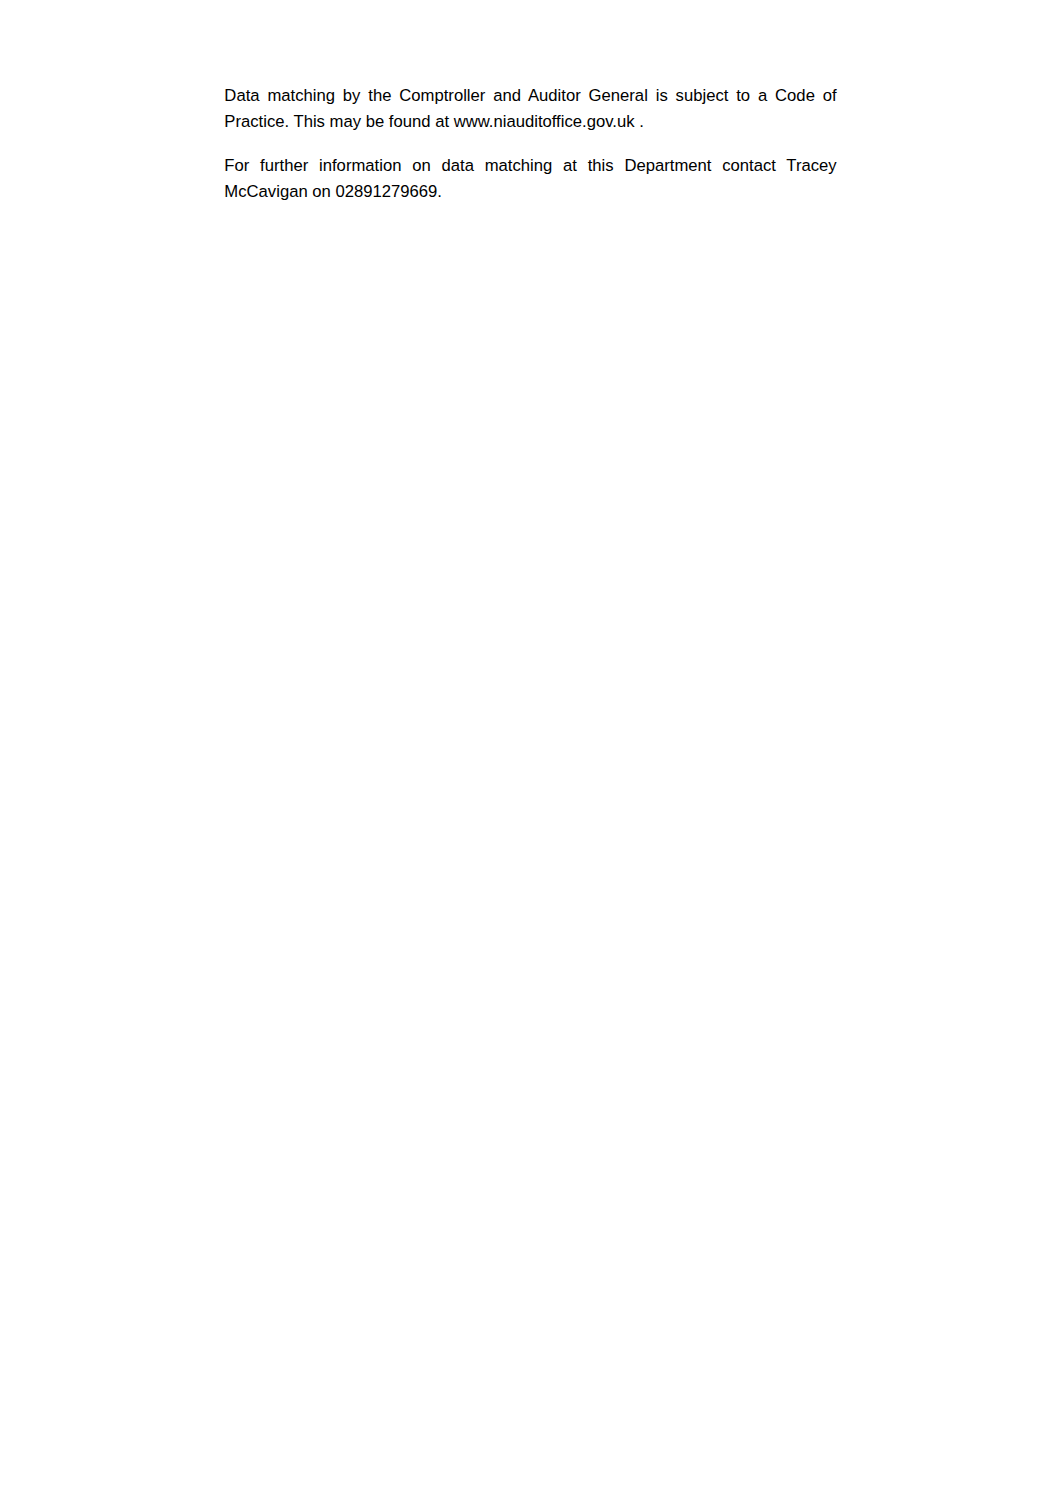Data matching by the Comptroller and Auditor General is subject to a Code of Practice. This may be found at www.niauditoffice.gov.uk .
For further information on data matching at this Department contact Tracey McCavigan on 02891279669.